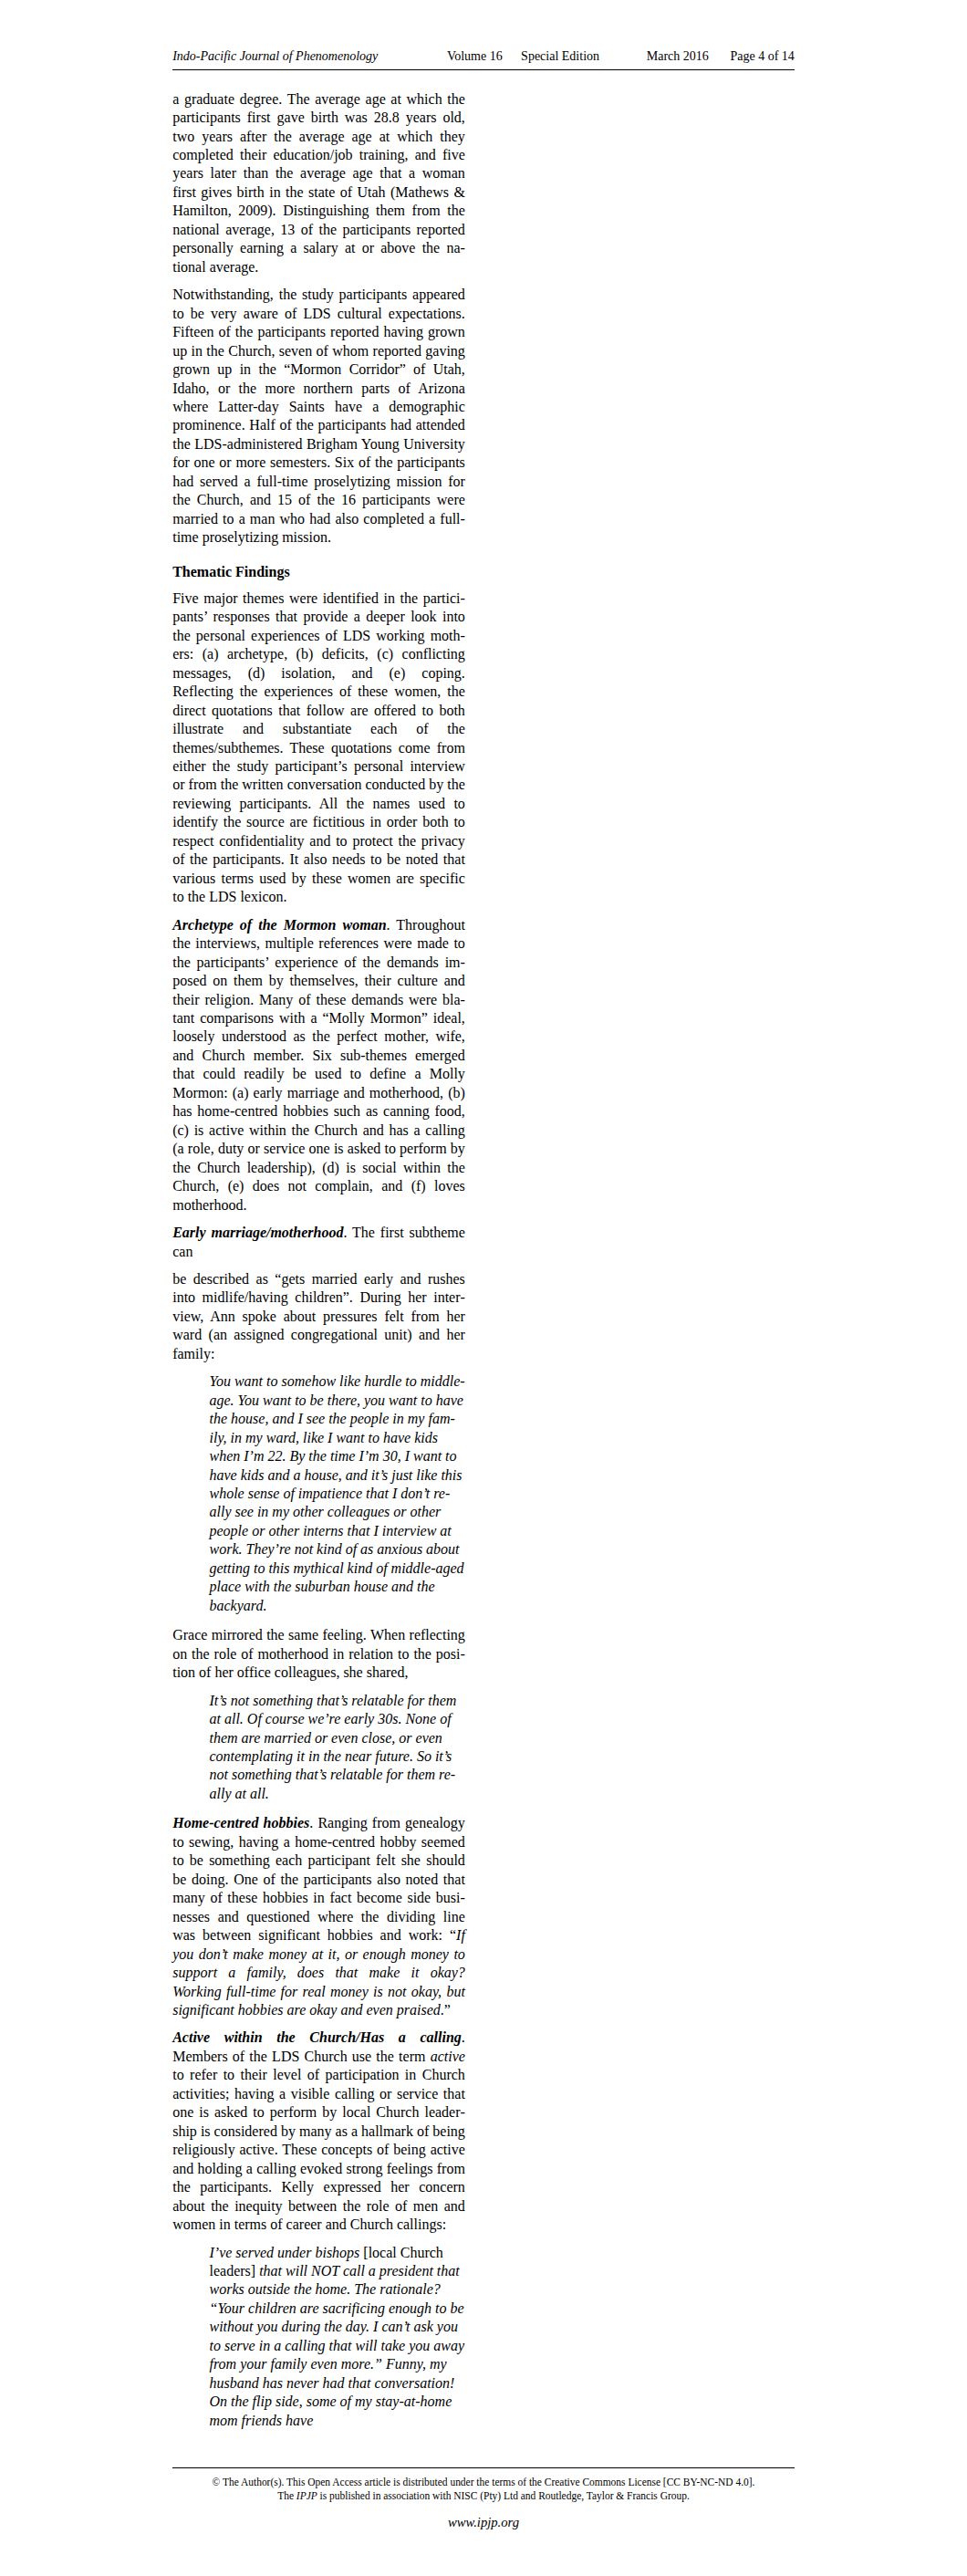| Indo-Pacific Journal of Phenomenology | Volume 16 | Special Edition | March 2016 | Page 4 of 14 |
a graduate degree. The average age at which the participants first gave birth was 28.8 years old, two years after the average age at which they completed their education/job training, and five years later than the average age that a woman first gives birth in the state of Utah (Mathews & Hamilton, 2009). Distinguishing them from the national average, 13 of the participants reported personally earning a salary at or above the national average.
Notwithstanding, the study participants appeared to be very aware of LDS cultural expectations. Fifteen of the participants reported having grown up in the Church, seven of whom reported gaving grown up in the “Mormon Corridor” of Utah, Idaho, or the more northern parts of Arizona where Latter-day Saints have a demographic prominence. Half of the participants had attended the LDS-administered Brigham Young University for one or more semesters. Six of the participants had served a full-time proselytizing mission for the Church, and 15 of the 16 participants were married to a man who had also completed a full-time proselytizing mission.
Thematic Findings
Five major themes were identified in the participants’ responses that provide a deeper look into the personal experiences of LDS working mothers: (a) archetype, (b) deficits, (c) conflicting messages, (d) isolation, and (e) coping. Reflecting the experiences of these women, the direct quotations that follow are offered to both illustrate and substantiate each of the themes/subthemes. These quotations come from either the study participant’s personal interview or from the written conversation conducted by the reviewing participants. All the names used to identify the source are fictitious in order both to respect confidentiality and to protect the privacy of the participants. It also needs to be noted that various terms used by these women are specific to the LDS lexicon.
Archetype of the Mormon woman. Throughout the interviews, multiple references were made to the participants’ experience of the demands imposed on them by themselves, their culture and their religion. Many of these demands were blatant comparisons with a “Molly Mormon” ideal, loosely understood as the perfect mother, wife, and Church member. Six sub-themes emerged that could readily be used to define a Molly Mormon: (a) early marriage and motherhood, (b) has home-centred hobbies such as canning food, (c) is active within the Church and has a calling (a role, duty or service one is asked to perform by the Church leadership), (d) is social within the Church, (e) does not complain, and (f) loves motherhood.
Early marriage/motherhood. The first subtheme can
be described as “gets married early and rushes into midlife/having children”. During her interview, Ann spoke about pressures felt from her ward (an assigned congregational unit) and her family:
You want to somehow like hurdle to middle-age. You want to be there, you want to have the house, and I see the people in my family, in my ward, like I want to have kids when I’m 22. By the time I’m 30, I want to have kids and a house, and it’s just like this whole sense of impatience that I don’t really see in my other colleagues or other people or other interns that I interview at work. They’re not kind of as anxious about getting to this mythical kind of middle-aged place with the suburban house and the backyard.
Grace mirrored the same feeling. When reflecting on the role of motherhood in relation to the position of her office colleagues, she shared,
It’s not something that’s relatable for them at all. Of course we’re early 30s. None of them are married or even close, or even contemplating it in the near future. So it’s not something that’s relatable for them really at all.
Home-centred hobbies. Ranging from genealogy to sewing, having a home-centred hobby seemed to be something each participant felt she should be doing. One of the participants also noted that many of these hobbies in fact become side businesses and questioned where the dividing line was between significant hobbies and work: “If you don’t make money at it, or enough money to support a family, does that make it okay? Working full-time for real money is not okay, but significant hobbies are okay and even praised.”
Active within the Church/Has a calling. Members of the LDS Church use the term active to refer to their level of participation in Church activities; having a visible calling or service that one is asked to perform by local Church leadership is considered by many as a hallmark of being religiously active. These concepts of being active and holding a calling evoked strong feelings from the participants. Kelly expressed her concern about the inequity between the role of men and women in terms of career and Church callings:
I’ve served under bishops [local Church leaders] that will NOT call a president that works outside the home. The rationale? “Your children are sacrificing enough to be without you during the day. I can’t ask you to serve in a calling that will take you away from your family even more.” Funny, my husband has never had that conversation! On the flip side, some of my stay-at-home mom friends have
© The Author(s). This Open Access article is distributed under the terms of the Creative Commons License [CC BY-NC-ND 4.0].
The IPJP is published in association with NISC (Pty) Ltd and Routledge, Taylor & Francis Group.
www.ipjp.org